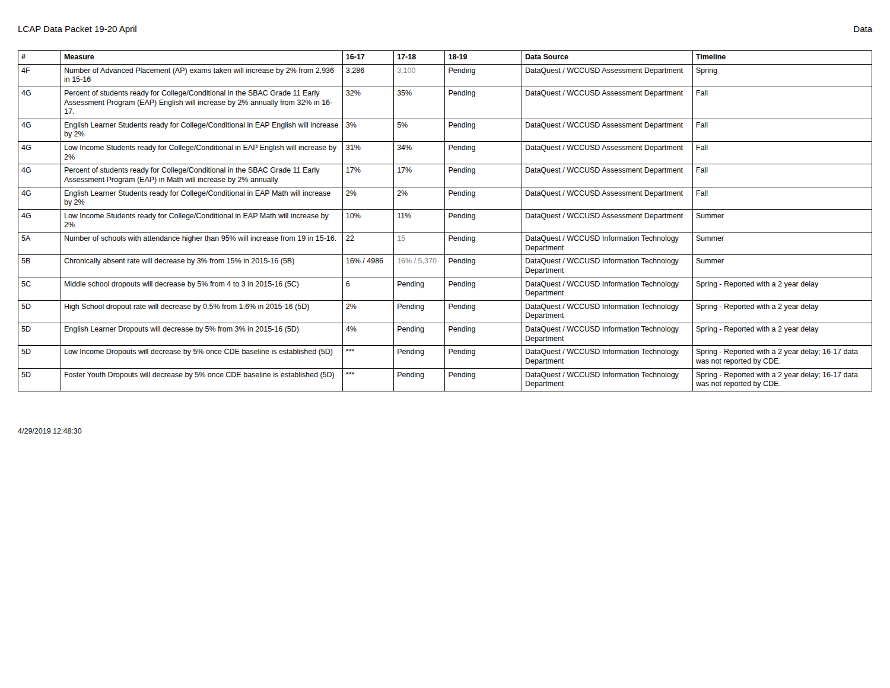LCAP Data Packet 19-20 April Data
| # | Measure | 16-17 | 17-18 | 18-19 | Data Source | Timeline |
| --- | --- | --- | --- | --- | --- | --- |
| 4F | Number of Advanced Placement (AP) exams taken will increase by 2% from 2,936 in 15-16 | 3,286 | 3,100 | Pending | DataQuest / WCCUSD Assessment Department | Spring |
| 4G | Percent of students ready for College/Conditional in the SBAC Grade 11 Early Assessment Program (EAP) English will increase by 2% annually from 32% in 16-17. | 32% | 35% | Pending | DataQuest / WCCUSD Assessment Department | Fall |
| 4G | English Learner Students ready for College/Conditional in EAP English will increase by 2% | 3% | 5% | Pending | DataQuest / WCCUSD Assessment Department | Fall |
| 4G | Low Income Students ready for College/Conditional in EAP English will increase by 2% | 31% | 34% | Pending | DataQuest / WCCUSD Assessment Department | Fall |
| 4G | Percent of students ready for College/Conditional in the SBAC Grade 11 Early Assessment Program (EAP) in Math will increase by 2% annually | 17% | 17% | Pending | DataQuest / WCCUSD Assessment Department | Fall |
| 4G | English Learner Students ready for College/Conditional in EAP Math will increase by 2% | 2% | 2% | Pending | DataQuest / WCCUSD Assessment Department | Fall |
| 4G | Low Income Students ready for College/Conditional in EAP Math will increase by 2% | 10% | 11% | Pending | DataQuest / WCCUSD Assessment Department | Summer |
| 5A | Number of schools with attendance higher than 95% will increase from 19 in 15-16. | 22 | 15 | Pending | DataQuest / WCCUSD Information Technology Department | Summer |
| 5B | Chronically absent rate will decrease by 3% from 15% in 2015-16 (5B) | 16% / 4986 | 16% / 5,370 | Pending | DataQuest / WCCUSD Information Technology Department | Summer |
| 5C | Middle school dropouts will decrease by 5% from 4 to 3 in 2015-16 (5C) | 6 | Pending | Pending | DataQuest / WCCUSD Information Technology Department | Spring - Reported with a 2 year delay |
| 5D | High School dropout rate will decrease by 0.5% from 1.6% in 2015-16 (5D) | 2% | Pending | Pending | DataQuest / WCCUSD Information Technology Department | Spring - Reported with a 2 year delay |
| 5D | English Learner Dropouts will decrease by 5% from 3% in 2015-16 (5D) | 4% | Pending | Pending | DataQuest / WCCUSD Information Technology Department | Spring - Reported with a 2 year delay |
| 5D | Low Income Dropouts will decrease by 5% once CDE baseline is established (5D) | *** | Pending | Pending | DataQuest / WCCUSD Information Technology Department | Spring - Reported with a 2 year delay; 16-17 data was not reported by CDE. |
| 5D | Foster Youth Dropouts will decrease by 5% once CDE baseline is established (5D) | *** | Pending | Pending | DataQuest / WCCUSD Information Technology Department | Spring - Reported with a 2 year delay; 16-17 data was not reported by CDE. |
4/29/2019 12:48:30